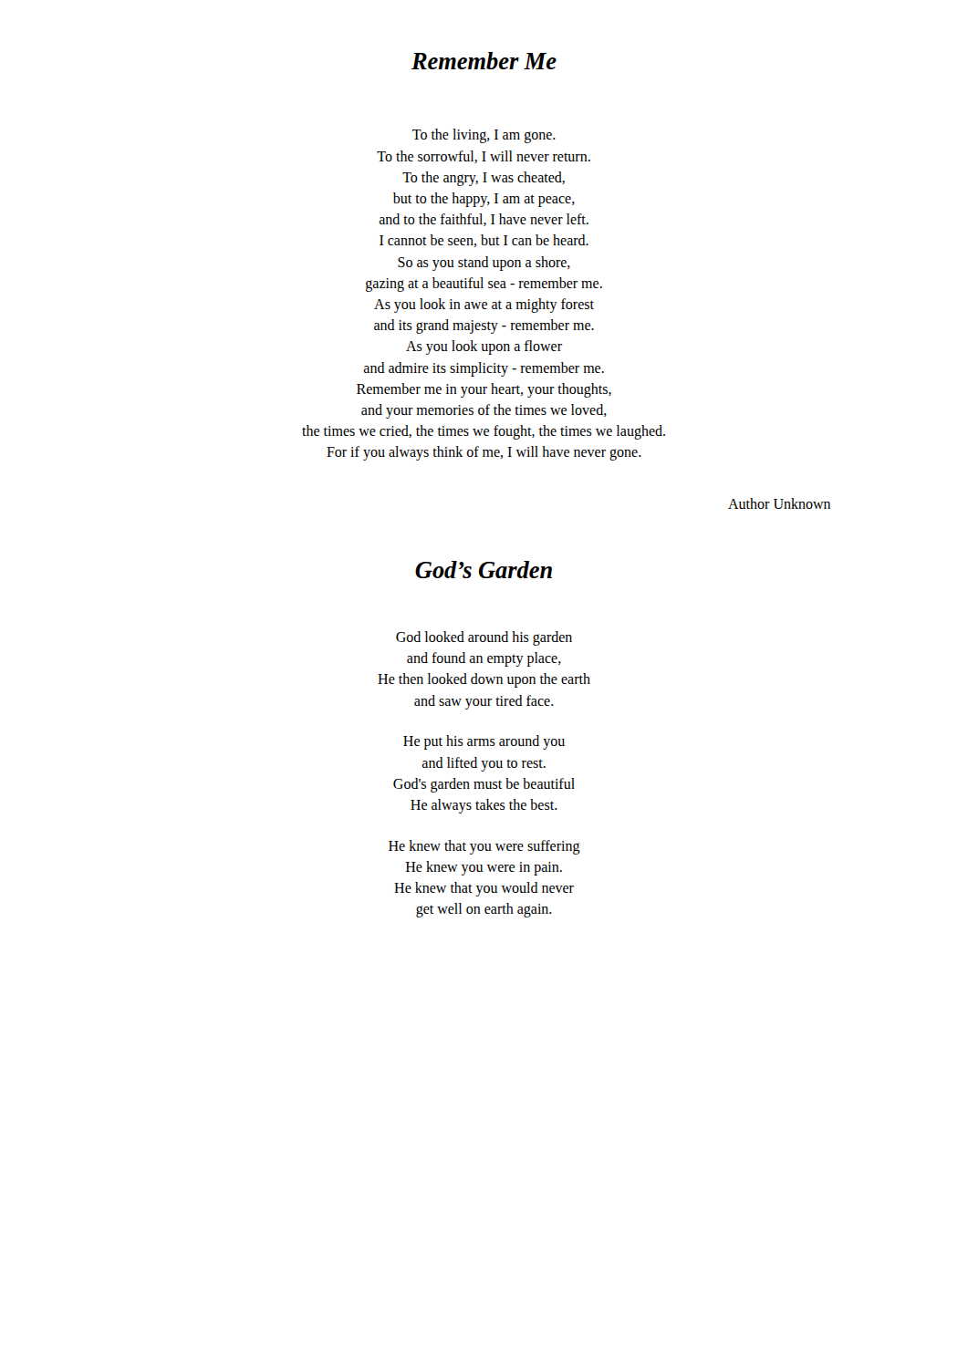Remember Me
To the living, I am gone.
To the sorrowful, I will never return.
To the angry, I was cheated,
but to the happy, I am at peace,
and to the faithful, I have never left.
I cannot be seen, but I can be heard.
So as you stand upon a shore,
gazing at a beautiful sea - remember me.
As you look in awe at a mighty forest
and its grand majesty - remember me.
As you look upon a flower
and admire its simplicity - remember me.
Remember me in your heart, your thoughts,
and your memories of the times we loved,
the times we cried, the times we fought, the times we laughed.
For if you always think of me, I will have never gone.
Author Unknown
God’s Garden
God looked around his garden
and found an empty place,
He then looked down upon the earth
and saw your tired face.
He put his arms around you
and lifted you to rest.
God's garden must be beautiful
He always takes the best.
He knew that you were suffering
He knew you were in pain.
He knew that you would never
get well on earth again.